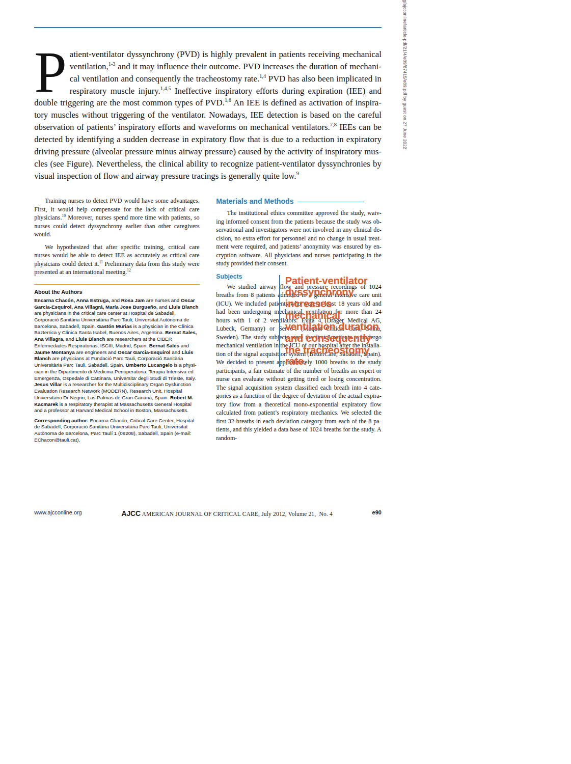Patient-ventilator dyssynchrony (PVD) is highly prevalent in patients receiving mechanical ventilation,1-3 and it may influence their outcome. PVD increases the duration of mechanical ventilation and consequently the tracheostomy rate.1,4 PVD has also been implicated in respiratory muscle injury.1,4,5 Ineffective inspiratory efforts during expiration (IEE) and double triggering are the most common types of PVD.1,6 An IEE is defined as activation of inspiratory muscles without triggering of the ventilator. Nowadays, IEE detection is based on the careful observation of patients’ inspiratory efforts and waveforms on mechanical ventilators.7,8 IEEs can be detected by identifying a sudden decrease in expiratory flow that is due to a reduction in expiratory driving pressure (alveolar pressure minus airway pressure) caused by the activity of inspiratory muscles (see Figure). Nevertheless, the clinical ability to recognize patient-ventilator dyssynchronies by visual inspection of flow and airway pressure tracings is generally quite low.9
Training nurses to detect PVD would have some advantages. First, it would help compensate for the lack of critical care physicians.10 Moreover, nurses spend more time with patients, so nurses could detect dyssynchrony earlier than other caregivers would.
We hypothesized that after specific training, critical care nurses would be able to detect IEE as accurately as critical care physicians could detect it.11 Preliminary data from this study were presented at an international meeting.12
About the Authors
Encarna Chacón, Anna Estruga, and Rosa Jam are nurses and Oscar Garcia-Esquirol, Ana Villagrá, María Jose Burgueño, and Lluis Blanch are physicians in the critical care center at Hospital de Sabadell, Corporació Sanitària Universitària Parc Tauli, Universitat Autònoma de Barcelona, Sabadell, Spain. Gastón Murias is a physician in the Clínica Bazterrica y Clínica Santa Isabel, Buenos Aires, Argentina. Bernat Sales, Ana Villagra, and Lluis Blanch are researchers at the CIBER Enfermedades Respiratorias, ISCIII, Madrid, Spain. Bernat Sales and Jaume Montanya are engineers and Oscar Garcia-Esquirol and Lluis Blanch are physicians at Fundació Parc Tauli, Corporació Sanitària Universitària Parc Tauli, Sabadell, Spain. Umberto Lucangelo is a physician in the Dipartimento di Medicina Perioperatoria, Terapia Intensiva ed Emergenza, Ospedale di Cattinara, Universita’ degli Studi di Trieste, Italy. Jesus Villar is a researcher for the Multidisciplinary Organ Dysfunction Evaluation Research Network (MODERN), Research Unit, Hospital Universitario Dr Negrin, Las Palmas de Gran Canaria, Spain. Robert M. Kacmarek is a respiratory therapist at Massachusetts General Hospital and a professor at Harvard Medical School in Boston, Massachusetts.
Corresponding author: Encarna Chacón, Critical Care Center, Hospital de Sabadell, Corporació Sanitària Universitària Parc Tauli, Universitat Autònoma de Barcelona, Parc Taulí 1 (08208), Sabadell, Spain (e-mail: EChacon@tauli.cat).
Materials and Methods
The institutional ethics committee approved the study, waiving informed consent from the patients because the study was observational and investigators were not involved in any clinical decision, no extra effort for personnel and no change in usual treatment were required, and patients’ anonymity was ensured by encryption software. All physicians and nurses participating in the study provided their consent.
Subjects
We studied airway flow and pressure recordings of 1024 breaths from 8 patients admitted to a general intensive care unit (ICU). We included patients who were at least 18 years old and had been undergoing mechanical ventilation for more than 24 hours with 1 of 2 ventilators: Evita 4 (Dräger Medical AG, Lubeck, Germany) or Servo-i (Maquet Critical Care, Solna, Sweden). The study subjects were the first 8 patients to undergo mechanical ventilation in the ICU of our hospital after the installation of the signal acquisition system (BetterCare, Sabadell, Spain). We decided to present approximately 1000 breaths to the study participants, a fair estimate of the number of breaths an expert or nurse can evaluate without getting tired or losing concentration. The signal acquisition system classified each breath into 4 categories as a function of the degree of deviation of the actual expiratory flow from a theoretical mono-exponential expiratory flow calculated from patient’s respiratory mechanics. We selected the first 32 breaths in each deviation category from each of the 8 patients, and this yielded a data base of 1024 breaths for the study. A random-
Patient-ventilator dyssynchrony increases mechanical ventilation duration and consequently the tracheostomy rate.
Downloaded from http://aacnjournals.org/ajcconline/article-pdf/21/4/e89/87415/e89.pdf by guest on 27 June 2022
www.ajcconline.org e90
AJCC AMERICAN JOURNAL OF CRITICAL CARE, July 2012, Volume 21, No. 4